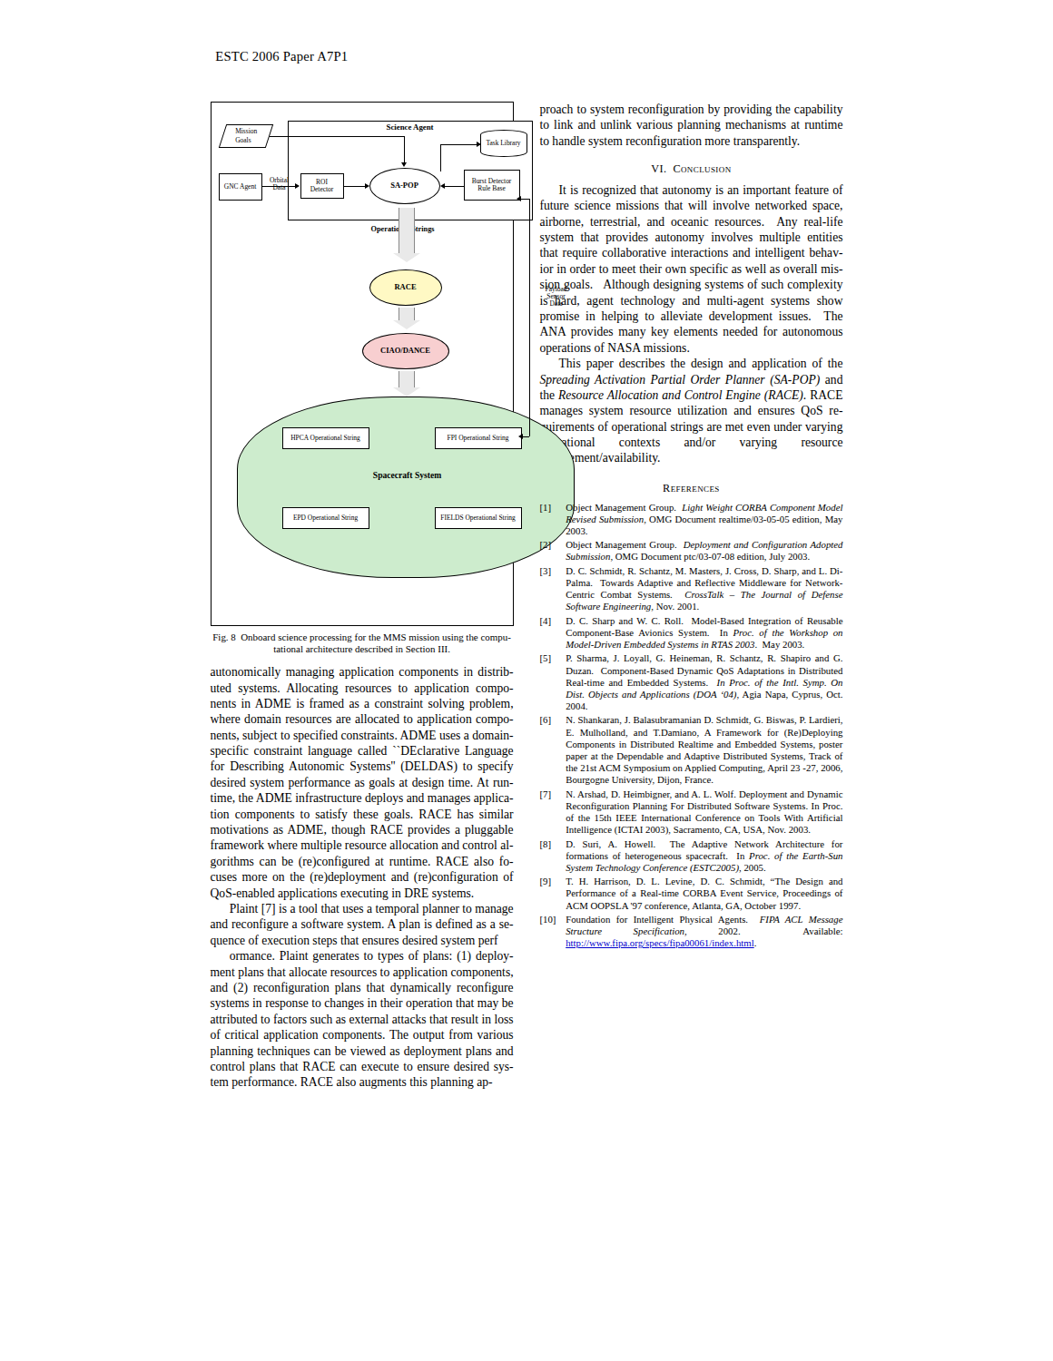ESTC 2006 Paper A7P1
Science Agent
Task Library
Mission
Goals
GNC Agent
Orbital
Data
ROI
Detector
SA-POP
Burst Detector
Rule Base
Operational Strings
RACE
CIAO/DANCE
Spacecraft System
HPCA Operational String
FPI Operational String
EPD Operational String
FIELDS Operational String
Payload
Sensor
Data
Fig. 8 Onboard science processing for the MMS mission using the computational architecture described in Section III.
autonomically managing application components in distributed systems. Allocating resources to application components in ADME is framed as a constraint solving problem, where domain resources are allocated to application components, subject to specified constraints. ADME uses a domain-specific constraint language called ``DEclarative Language for Describing Autonomic Systems'' (DELDAS) to specify desired system performance as goals at design time. At runtime, the ADME infrastructure deploys and manages application components to satisfy these goals. RACE has similar motivations as ADME, though RACE provides a pluggable framework where multiple resource allocation and control algorithms can be (re)configured at runtime. RACE also focuses more on the (re)deployment and (re)configuration of QoS-enabled applications executing in DRE systems.
Plaint [7] is a tool that uses a temporal planner to manage and reconfigure a software system. A plan is defined as a sequence of execution steps that ensures desired system perf
ormance. Plaint generates to types of plans: (1) deployment plans that allocate resources to application components, and (2) reconfiguration plans that dynamically reconfigure systems in response to changes in their operation that may be attributed to factors such as external attacks that result in loss of critical application components. The output from various planning techniques can be viewed as deployment plans and control plans that RACE can execute to ensure desired system performance. RACE also augments this planning ap-
proach to system reconfiguration by providing the capability to link and unlink various planning mechanisms at runtime to handle system reconfiguration more transparently.
VI. Conclusion
It is recognized that autonomy is an important feature of future science missions that will involve networked space, airborne, terrestrial, and oceanic resources. Any real-life system that provides autonomy involves multiple entities that require collaborative interactions and intelligent behavior in order to meet their own specific as well as overall mission goals. Although designing systems of such complexity is hard, agent technology and multi-agent systems show promise in helping to alleviate development issues. The ANA provides many key elements needed for autonomous operations of NASA missions.
This paper describes the design and application of the Spreading Activation Partial Order Planner (SA-POP) and the Resource Allocation and Control Engine (RACE). RACE manages system resource utilization and ensures QoS requirements of operational strings are met even under varying operational contexts and/or varying resource requirement/availability.
References
[1] Object Management Group. Light Weight CORBA Component Model Revised Submission, OMG Document realtime/03-05-05 edition, May 2003.
[2] Object Management Group. Deployment and Configuration Adopted Submission, OMG Document ptc/03-07-08 edition, July 2003.
[3] D. C. Schmidt, R. Schantz, M. Masters, J. Cross, D. Sharp, and L. Di-Palma. Towards Adaptive and Reflective Middleware for Network-Centric Combat Systems. CrossTalk – The Journal of Defense Software Engineering, Nov. 2001.
[4] D. C. Sharp and W. C. Roll. Model-Based Integration of Reusable Component-Base Avionics System. In Proc. of the Workshop on Model-Driven Embedded Systems in RTAS 2003. May 2003.
[5] P. Sharma, J. Loyall, G. Heineman, R. Schantz, R. Shapiro and G. Duzan. Component-Based Dynamic QoS Adaptations in Distributed Real-time and Embedded Systems. In Proc. of the Intl. Symp. On Dist. Objects and Applications (DOA ‘04), Agia Napa, Cyprus, Oct. 2004.
[6] N. Shankaran, J. Balasubramanian D. Schmidt, G. Biswas, P. Lardieri, E. Mulholland, and T.Damiano, A Framework for (Re)Deploying Components in Distributed Realtime and Embedded Systems, poster paper at the Dependable and Adaptive Distributed Systems, Track of the 21st ACM Symposium on Applied Computing, April 23 -27, 2006, Bourgogne University, Dijon, France.
[7] N. Arshad, D. Heimbigner, and A. L. Wolf. Deployment and Dynamic Reconfiguration Planning For Distributed Software Systems. In Proc. of the 15th IEEE International Conference on Tools With Artificial Intelligence (ICTAI 2003), Sacramento, CA, USA, Nov. 2003.
[8] D. Suri, A. Howell. The Adaptive Network Architecture for formations of heterogeneous spacecraft. In Proc. of the Earth-Sun System Technology Conference (ESTC2005), 2005.
[9] T. H. Harrison, D. L. Levine, D. C. Schmidt, “The Design and Performance of a Real-time CORBA Event Service, Proceedings of ACM OOPSLA '97 conference, Atlanta, GA, October 1997.
[10] Foundation for Intelligent Physical Agents. FIPA ACL Message Structure Specification, 2002. Available: http://www.fipa.org/specs/fipa00061/index.html.